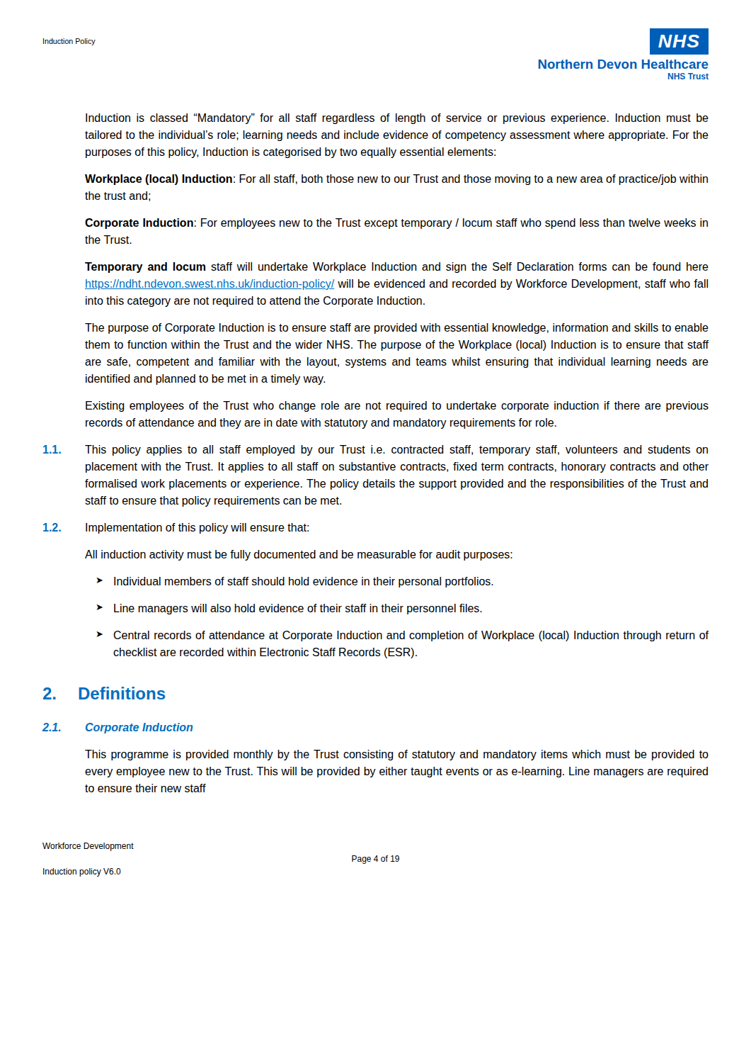Induction Policy
NHS
Northern Devon Healthcare
NHS Trust
Induction is classed “Mandatory” for all staff regardless of length of service or previous experience. Induction must be tailored to the individual’s role; learning needs and include evidence of competency assessment where appropriate. For the purposes of this policy, Induction is categorised by two equally essential elements:
Workplace (local) Induction: For all staff, both those new to our Trust and those moving to a new area of practice/job within the trust and;
Corporate Induction: For employees new to the Trust except temporary / locum staff who spend less than twelve weeks in the Trust.
Temporary and locum staff will undertake Workplace Induction and sign the Self Declaration forms can be found here https://ndht.ndevon.swest.nhs.uk/induction-policy/ will be evidenced and recorded by Workforce Development, staff who fall into this category are not required to attend the Corporate Induction.
The purpose of Corporate Induction is to ensure staff are provided with essential knowledge, information and skills to enable them to function within the Trust and the wider NHS. The purpose of the Workplace (local) Induction is to ensure that staff are safe, competent and familiar with the layout, systems and teams whilst ensuring that individual learning needs are identified and planned to be met in a timely way.
Existing employees of the Trust who change role are not required to undertake corporate induction if there are previous records of attendance and they are in date with statutory and mandatory requirements for role.
1.1. This policy applies to all staff employed by our Trust i.e. contracted staff, temporary staff, volunteers and students on placement with the Trust. It applies to all staff on substantive contracts, fixed term contracts, honorary contracts and other formalised work placements or experience. The policy details the support provided and the responsibilities of the Trust and staff to ensure that policy requirements can be met.
1.2. Implementation of this policy will ensure that:
All induction activity must be fully documented and be measurable for audit purposes:
Individual members of staff should hold evidence in their personal portfolios.
Line managers will also hold evidence of their staff in their personnel files.
Central records of attendance at Corporate Induction and completion of Workplace (local) Induction through return of checklist are recorded within Electronic Staff Records (ESR).
2. Definitions
2.1. Corporate Induction
This programme is provided monthly by the Trust consisting of statutory and mandatory items which must be provided to every employee new to the Trust. This will be provided by either taught events or as e-learning. Line managers are required to ensure their new staff
Workforce Development
Page 4 of 19
Induction policy V6.0